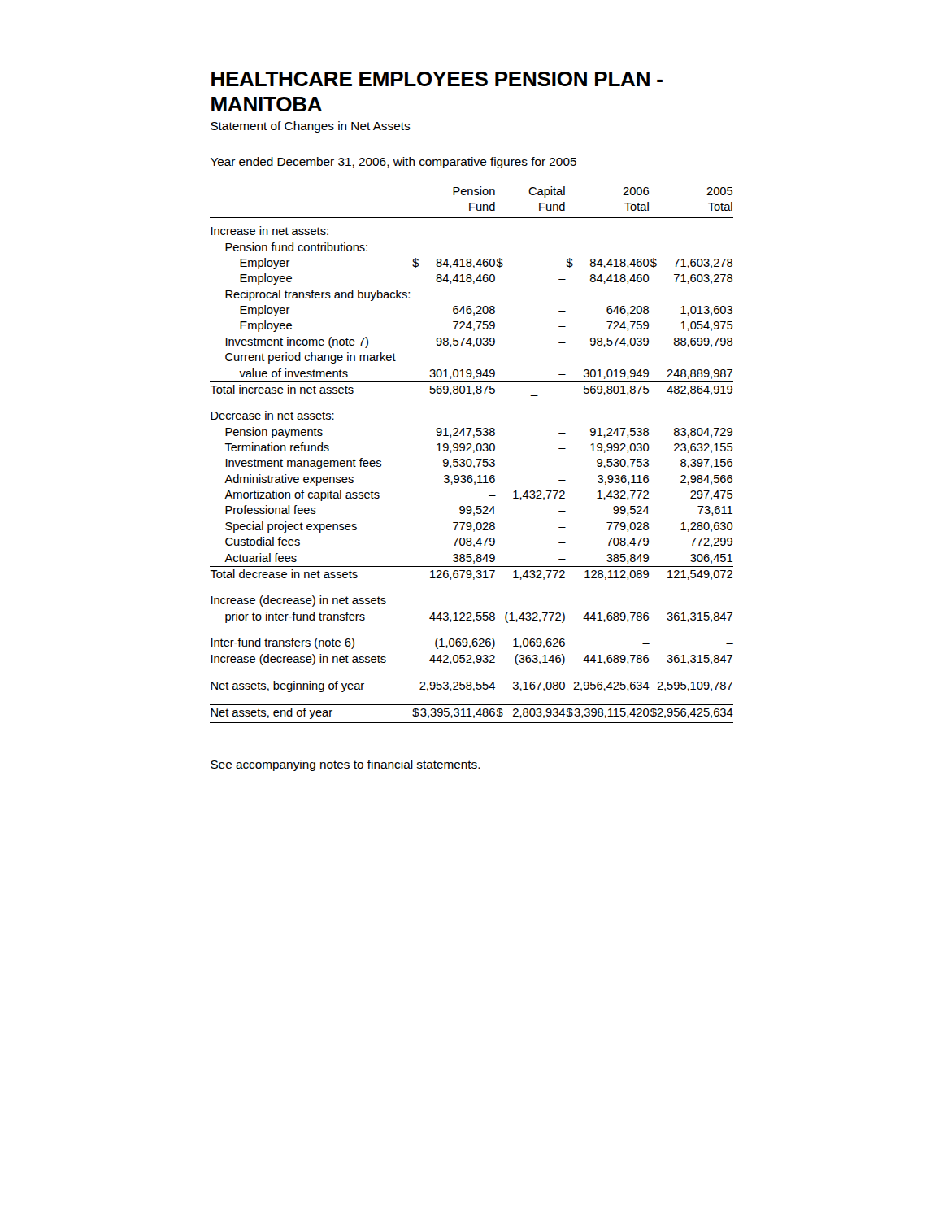HEALTHCARE EMPLOYEES PENSION PLAN - MANITOBA
Statement of Changes in Net Assets
Year ended December 31, 2006, with comparative figures for 2005
| | | Pension | | Capital | | 2006 | | 2005 |
| | | Fund | | Fund | | Total | | Total |
| Increase in net assets: | | | | | | | | |
| Pension fund contributions: | | | | | | | | |
| Employer | $ | 84,418,460 | $ | – | $ | 84,418,460 | $ | 71,603,278 |
| Employee | | 84,418,460 | | – | | 84,418,460 | | 71,603,278 |
| Reciprocal transfers and buybacks: | | | | | | | | |
| Employer | | 646,208 | | – | | 646,208 | | 1,013,603 |
| Employee | | 724,759 | | – | | 724,759 | | 1,054,975 |
| Investment income (note 7) | | 98,574,039 | | – | | 98,574,039 | | 88,699,798 |
| Current period change in market | | | | | | | | |
| value of investments | | 301,019,949 | | – | | 301,019,949 | | 248,889,987 |
| Total increase in net assets | | 569,801,875 | | _ | | 569,801,875 | | 482,864,919 |
| Decrease in net assets: | | | | | | | | |
| Pension payments | | 91,247,538 | | – | | 91,247,538 | | 83,804,729 |
| Termination refunds | | 19,992,030 | | – | | 19,992,030 | | 23,632,155 |
| Investment management fees | | 9,530,753 | | – | | 9,530,753 | | 8,397,156 |
| Administrative expenses | | 3,936,116 | | – | | 3,936,116 | | 2,984,566 |
| Amortization of capital assets | | – | | 1,432,772 | | 1,432,772 | | 297,475 |
| Professional fees | | 99,524 | | – | | 99,524 | | 73,611 |
| Special project expenses | | 779,028 | | – | | 779,028 | | 1,280,630 |
| Custodial fees | | 708,479 | | – | | 708,479 | | 772,299 |
| Actuarial fees | | 385,849 | | – | | 385,849 | | 306,451 |
| Total decrease in net assets | | 126,679,317 | | 1,432,772 | | 128,112,089 | | 121,549,072 |
| Increase (decrease) in net assets | | | | | | | | |
| prior to inter-fund transfers | | 443,122,558 | | (1,432,772) | | 441,689,786 | | 361,315,847 |
| Inter-fund transfers (note 6) | | (1,069,626) | | 1,069,626 | | – | | – |
| Increase (decrease) in net assets | | 442,052,932 | | (363,146) | | 441,689,786 | | 361,315,847 |
| Net assets, beginning of year | | 2,953,258,554 | | 3,167,080 | | 2,956,425,634 | | 2,595,109,787 |
| Net assets, end of year | $ | 3,395,311,486 | $ | 2,803,934 | $ | 3,398,115,420 | $ | 2,956,425,634 |
See accompanying notes to financial statements.